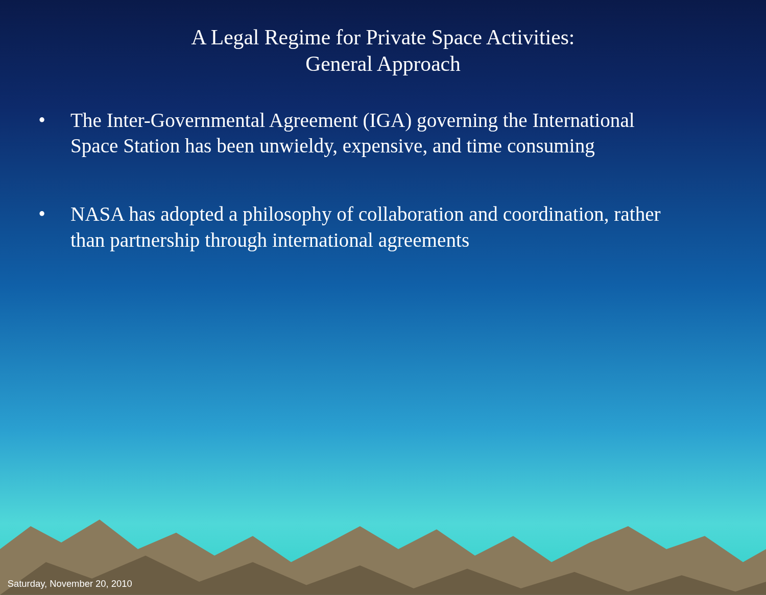A Legal Regime for Private Space Activities:
General Approach
The Inter-Governmental Agreement (IGA) governing the International Space Station has been unwieldy, expensive, and time consuming
NASA has adopted a philosophy of collaboration and coordination, rather than partnership through international agreements
Saturday, November 20, 2010